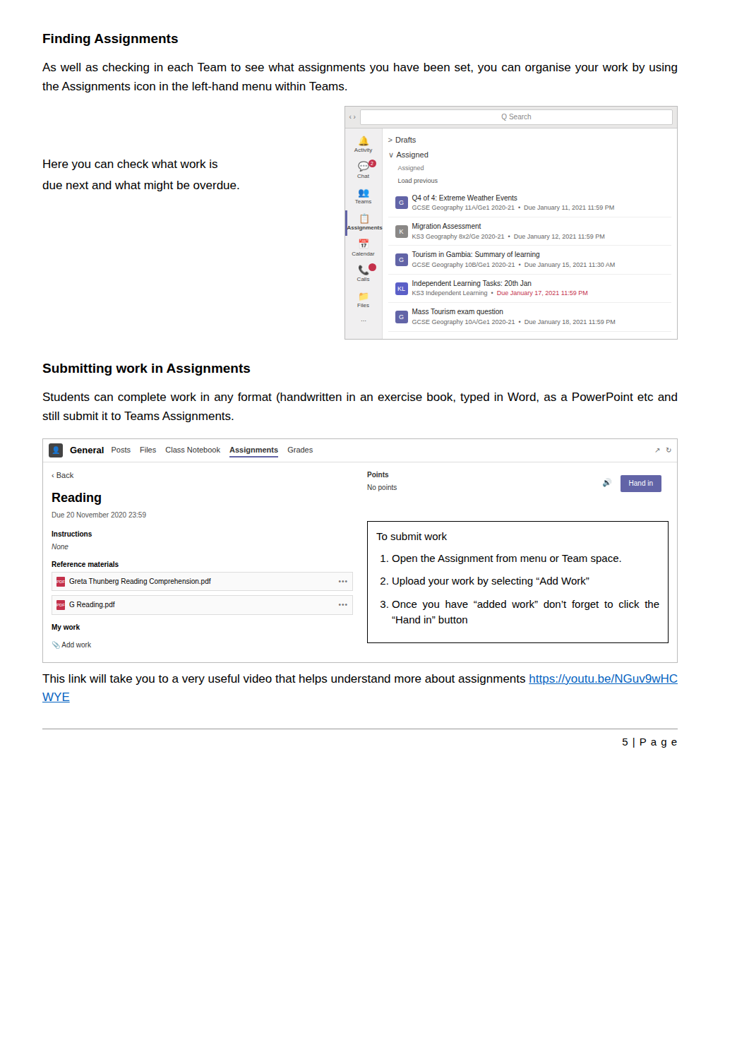Finding Assignments
As well as checking in each Team to see what assignments you have been set, you can organise your work by using the Assignments icon in the left-hand menu within Teams.
Here you can check what work is
due next and what might be overdue.
‹ ›
Q Search
🔔Activity
2💬Chat
👥Teams
📋Assignments
📅Calendar
📞Calls
📁Files
⋯
>Drafts
∨Assigned
Assigned
Load previous
G
Q4 of 4: Extreme Weather Events
GCSE Geography 11A/Ge1 2020-21 • Due January 11, 2021 11:59 PM
K
Migration Assessment
KS3 Geography 8x2/Ge 2020-21 • Due January 12, 2021 11:59 PM
G
Tourism in Gambia: Summary of learning
GCSE Geography 10B/Ge1 2020-21 • Due January 15, 2021 11:30 AM
KL
Independent Learning Tasks: 20th Jan
KS3 Independent Learning • Due January 17, 2021 11:59 PM
G
Mass Tourism exam question
GCSE Geography 10A/Ge1 2020-21 • Due January 18, 2021 11:59 PM
Submitting work in Assignments
Students can complete work in any format (handwritten in an exercise book, typed in Word, as a PowerPoint etc and still submit it to Teams Assignments.
👤
General Posts Files Class Notebook Assignments Grades ↗ ↻
‹ Back
Reading
Due 20 November 2020 23:59
Instructions
None
Reference materials
PDF Greta Thunberg Reading Comprehension.pdf •••
PDF G Reading.pdf •••
My work
📎 Add work
🔊
Hand in
Points
No points
To submit work
Open the Assignment from menu or Team space.
Upload your work by selecting “Add Work”
Once you have “added work” don’t forget to click the “Hand in” button
This link will take you to a very useful video that helps understand more about assignments https://youtu.be/NGuv9wHCWYE
5 | P a g e